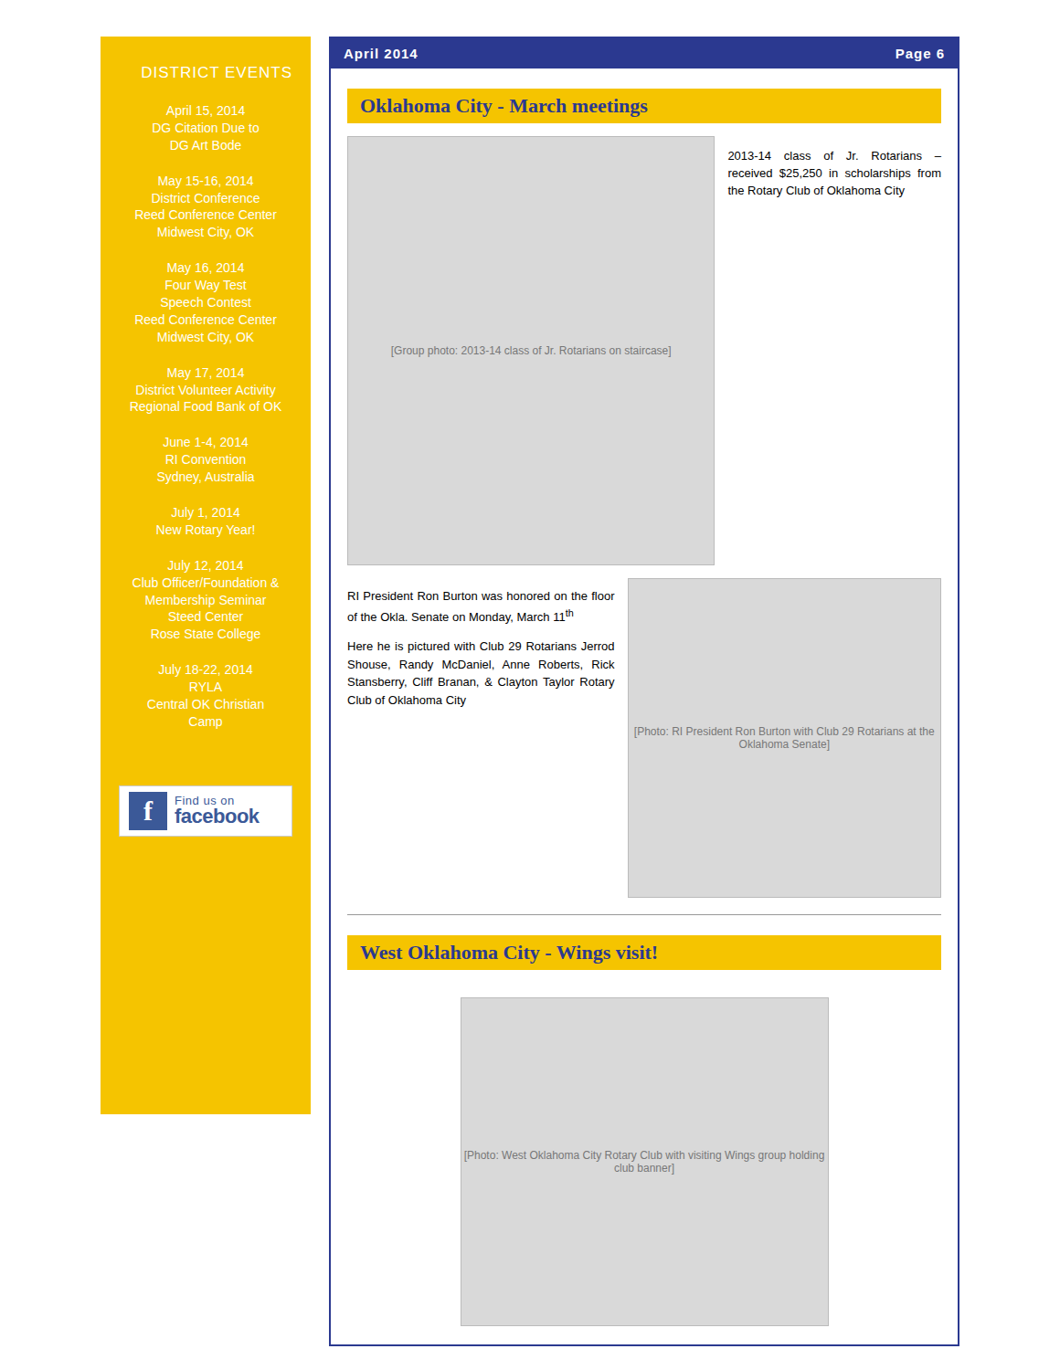DISTRICT EVENTS
April 15, 2014
DG Citation Due to
DG Art Bode
May 15-16, 2014
District Conference
Reed Conference Center
Midwest City, OK
May 16, 2014
Four Way Test
Speech Contest
Reed Conference Center
Midwest City, OK
May 17, 2014
District Volunteer Activity
Regional Food Bank of OK
June 1-4, 2014
RI Convention
Sydney, Australia
July 1, 2014
New Rotary Year!
July 12, 2014
Club Officer/Foundation &
Membership Seminar
Steed Center
Rose State College
July 18-22, 2014
RYLA
Central OK Christian
Camp
f
Find us on
facebook
April 2014 Page 6
Oklahoma City - March meetings
[Group photo: 2013-14 class of Jr. Rotarians on staircase]
2013-14 class of Jr. Rotarians – received $25,250 in scholarships from the Rotary Club of Oklahoma City
RI President Ron Burton was honored on the floor of the Okla. Senate on Monday, March 11th
Here he is pictured with Club 29 Rotarians Jerrod Shouse, Randy McDaniel, Anne Roberts, Rick Stansberry, Cliff Branan, & Clayton Taylor Rotary Club of Oklahoma City
[Photo: RI President Ron Burton with Club 29 Rotarians at the Oklahoma Senate]
West Oklahoma City - Wings visit!
[Photo: West Oklahoma City Rotary Club with visiting Wings group holding club banner]